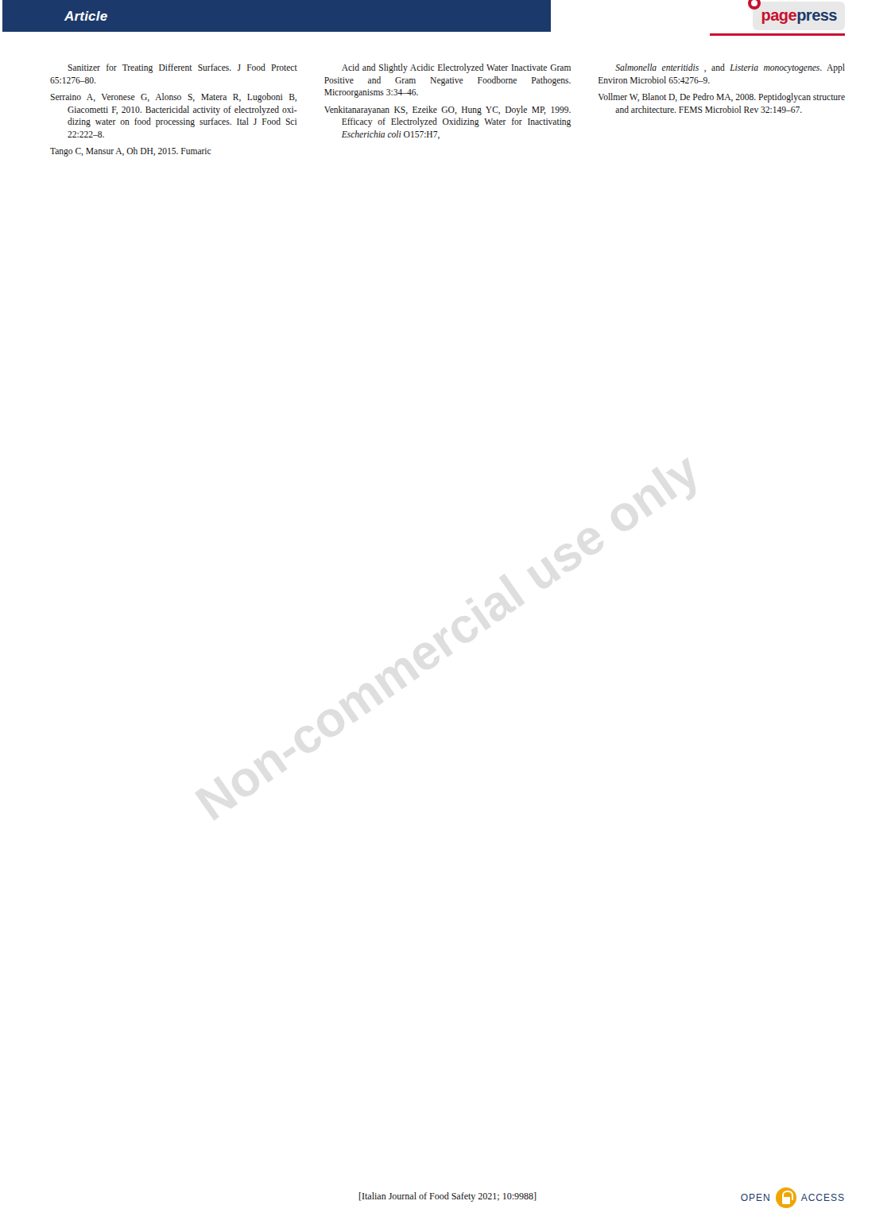Article
pagepress
Non-commercial use only
Sanitizer for Treating Different Surfaces. J Food Protect 65:1276–80.
Serraino A, Veronese G, Alonso S, Matera R, Lugoboni B, Giacometti F, 2010. Bactericidal activity of electrolyzed oxidizing water on food processing surfaces. Ital J Food Sci 22:222–8.
Tango C, Mansur A, Oh DH, 2015. Fumaric
Acid and Slightly Acidic Electrolyzed Water Inactivate Gram Positive and Gram Negative Foodborne Pathogens. Microorganisms 3:34–46.
Venkitanarayanan KS, Ezeike GO, Hung YC, Doyle MP, 1999. Efficacy of Electrolyzed Oxidizing Water for Inactivating Escherichia coli O157:H7,
Salmonella enteritidis , and Listeria monocytogenes. Appl Environ Microbiol 65:4276–9.
Vollmer W, Blanot D, De Pedro MA, 2008. Peptidoglycan structure and architecture. FEMS Microbiol Rev 32:149–67.
[Italian Journal of Food Safety 2021; 10:9988]
OPEN ACCESS